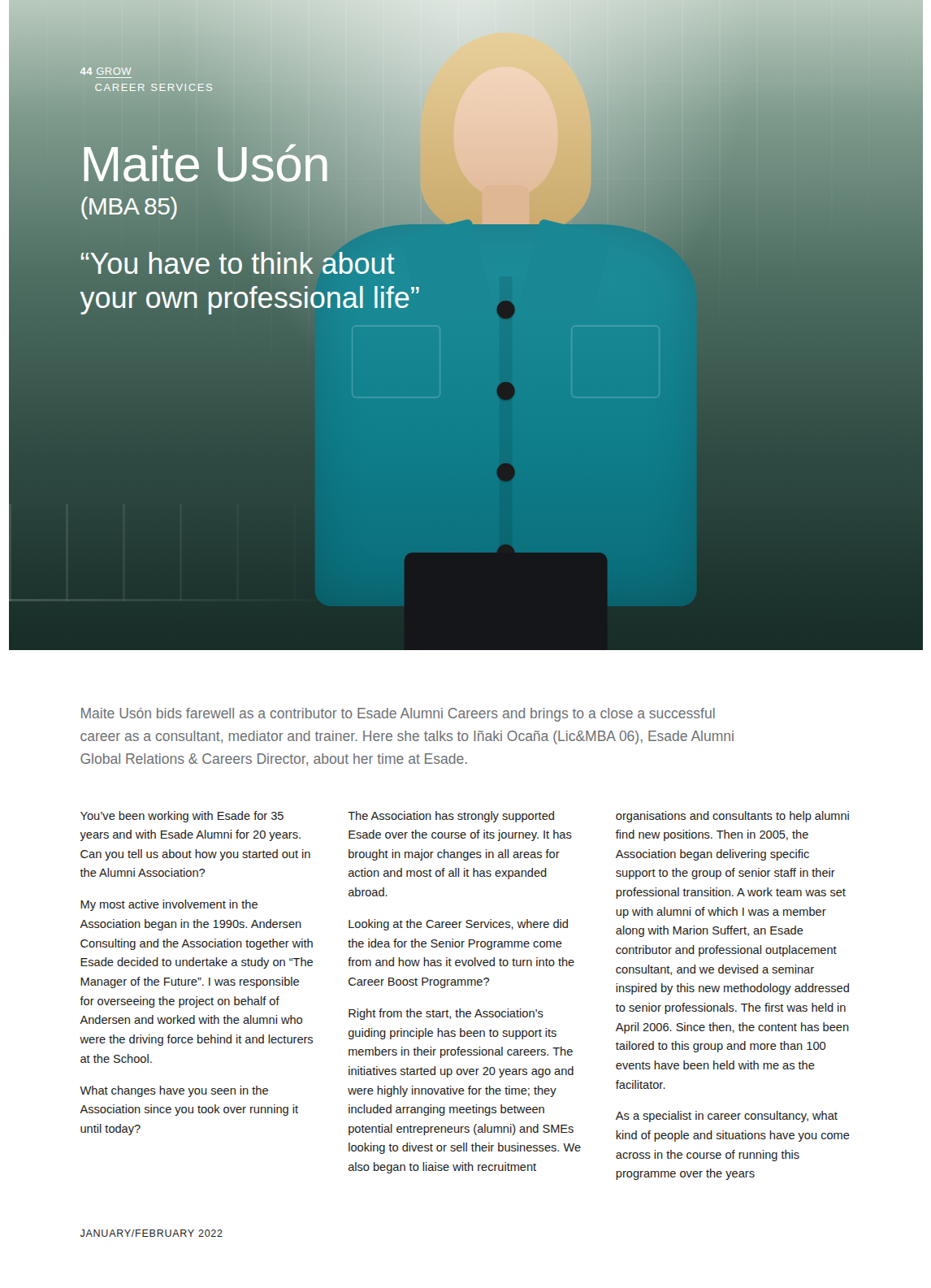44 GROW CAREER SERVICES
Maite Usón(MBA 85)
“You have to think about your own professional life”
Maite Usón bids farewell as a contributor to Esade Alumni Careers and brings to a close a successful career as a consultant, mediator and trainer. Here she talks to Iñaki Ocaña (Lic&MBA 06), Esade Alumni Global Relations & Careers Director, about her time at Esade.
You’ve been working with Esade for 35 years and with Esade Alumni for 20 years. Can you tell us about how you started out in the Alumni Association?
My most active involvement in the Association began in the 1990s. Andersen Consulting and the Association together with Esade decided to undertake a study on “The Manager of the Future”. I was responsible for overseeing the project on behalf of Andersen and worked with the alumni who were the driving force behind it and lecturers at the School.
What changes have you seen in the Association since you took over running it until today?
The Association has strongly supported Esade over the course of its journey. It has brought in major changes in all areas for action and most of all it has expanded abroad.
Looking at the Career Services, where did the idea for the Senior Programme come from and how has it evolved to turn into the Career Boost Programme?
Right from the start, the Association’s guiding principle has been to support its members in their professional careers. The initiatives started up over 20 years ago and were highly innovative for the time; they included arranging meetings between potential entrepreneurs (alumni) and SMEs looking to divest or sell their businesses. We also began to liaise with recruitment organisations and consultants to help alumni find new positions. Then in 2005, the Association began delivering specific support to the group of senior staff in their professional transition. A work team was set up with alumni of which I was a member along with Marion Suffert, an Esade contributor and professional outplacement consultant, and we devised a seminar inspired by this new methodology addressed to senior professionals. The first was held in April 2006. Since then, the content has been tailored to this group and more than 100 events have been held with me as the facilitator.
As a specialist in career consultancy, what kind of people and situations have you come across in the course of running this programme over the years
January/February 2022